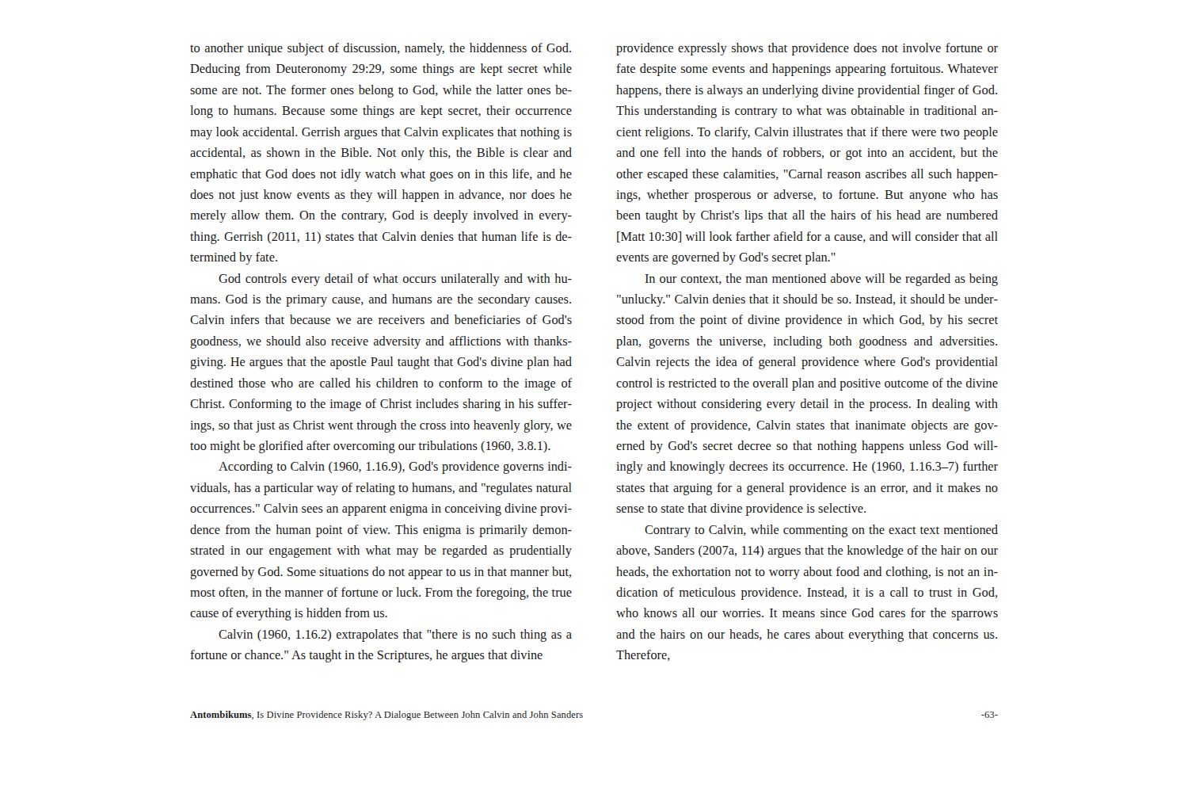to another unique subject of discussion, namely, the hiddenness of God. Deducing from Deuteronomy 29:29, some things are kept secret while some are not. The former ones belong to God, while the latter ones belong to humans. Because some things are kept secret, their occurrence may look accidental. Gerrish argues that Calvin explicates that nothing is accidental, as shown in the Bible. Not only this, the Bible is clear and emphatic that God does not idly watch what goes on in this life, and he does not just know events as they will happen in advance, nor does he merely allow them. On the contrary, God is deeply involved in everything. Gerrish (2011, 11) states that Calvin denies that human life is determined by fate.
God controls every detail of what occurs unilaterally and with humans. God is the primary cause, and humans are the secondary causes. Calvin infers that because we are receivers and beneficiaries of God's goodness, we should also receive adversity and afflictions with thanksgiving. He argues that the apostle Paul taught that God's divine plan had destined those who are called his children to conform to the image of Christ. Conforming to the image of Christ includes sharing in his sufferings, so that just as Christ went through the cross into heavenly glory, we too might be glorified after overcoming our tribulations (1960, 3.8.1).
According to Calvin (1960, 1.16.9), God's providence governs individuals, has a particular way of relating to humans, and "regulates natural occurrences." Calvin sees an apparent enigma in conceiving divine providence from the human point of view. This enigma is primarily demonstrated in our engagement with what may be regarded as prudentially governed by God. Some situations do not appear to us in that manner but, most often, in the manner of fortune or luck. From the foregoing, the true cause of everything is hidden from us.
Calvin (1960, 1.16.2) extrapolates that "there is no such thing as a fortune or chance." As taught in the Scriptures, he argues that divine
providence expressly shows that providence does not involve fortune or fate despite some events and happenings appearing fortuitous. Whatever happens, there is always an underlying divine providential finger of God. This understanding is contrary to what was obtainable in traditional ancient religions. To clarify, Calvin illustrates that if there were two people and one fell into the hands of robbers, or got into an accident, but the other escaped these calamities, "Carnal reason ascribes all such happenings, whether prosperous or adverse, to fortune. But anyone who has been taught by Christ's lips that all the hairs of his head are numbered [Matt 10:30] will look farther afield for a cause, and will consider that all events are governed by God's secret plan."
In our context, the man mentioned above will be regarded as being "unlucky." Calvin denies that it should be so. Instead, it should be understood from the point of divine providence in which God, by his secret plan, governs the universe, including both goodness and adversities. Calvin rejects the idea of general providence where God's providential control is restricted to the overall plan and positive outcome of the divine project without considering every detail in the process. In dealing with the extent of providence, Calvin states that inanimate objects are governed by God's secret decree so that nothing happens unless God willingly and knowingly decrees its occurrence. He (1960, 1.16.3–7) further states that arguing for a general providence is an error, and it makes no sense to state that divine providence is selective.
Contrary to Calvin, while commenting on the exact text mentioned above, Sanders (2007a, 114) argues that the knowledge of the hair on our heads, the exhortation not to worry about food and clothing, is not an indication of meticulous providence. Instead, it is a call to trust in God, who knows all our worries. It means since God cares for the sparrows and the hairs on our heads, he cares about everything that concerns us. Therefore,
Antombikums, Is Divine Providence Risky? A Dialogue Between John Calvin and John Sanders
-63-